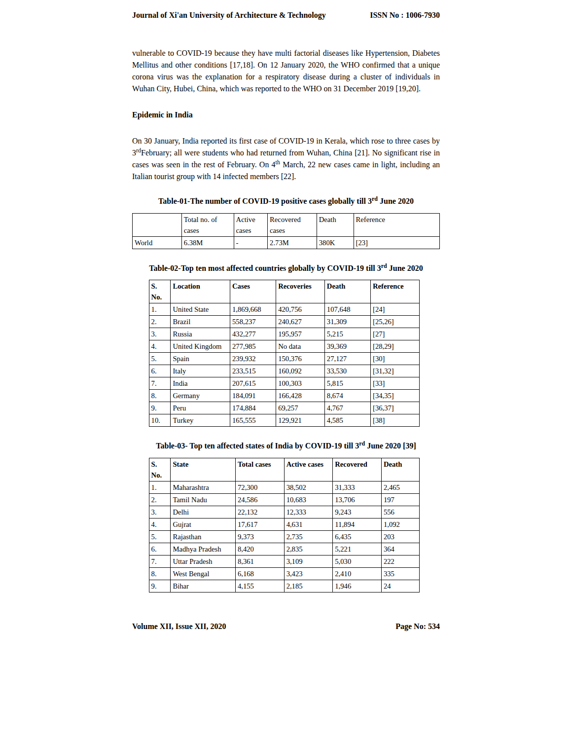Journal of Xi'an University of Architecture & Technology
ISSN No : 1006-7930
vulnerable to COVID-19 because they have multi factorial diseases like Hypertension, Diabetes Mellitus and other conditions [17,18]. On 12 January 2020, the WHO confirmed that a unique corona virus was the explanation for a respiratory disease during a cluster of individuals in Wuhan City, Hubei, China, which was reported to the WHO on 31 December 2019 [19,20].
Epidemic in India
On 30 January, India reported its first case of COVID-19 in Kerala, which rose to three cases by 3rdFebruary; all were students who had returned from Wuhan, China [21]. No significant rise in cases was seen in the rest of February. On 4th March, 22 new cases came in light, including an Italian tourist group with 14 infected members [22].
Table-01-The number of COVID-19 positive cases globally till 3rd June 2020
| | Total no. of cases | Active cases | Recovered cases | Death | Reference |
| World | 6.38M | - | 2.73M | 380K | [23] |
Table-02-Top ten most affected countries globally by COVID-19 till 3rd June 2020
| S. No. | Location | Cases | Recoveries | Death | Reference |
| --- | --- | --- | --- | --- | --- |
| 1. | United State | 1,869,668 | 420,756 | 107,648 | [24] |
| 2. | Brazil | 558,237 | 240,627 | 31,309 | [25,26] |
| 3. | Russia | 432,277 | 195,957 | 5,215 | [27] |
| 4. | United Kingdom | 277,985 | No data | 39,369 | [28,29] |
| 5. | Spain | 239,932 | 150,376 | 27,127 | [30] |
| 6. | Italy | 233,515 | 160,092 | 33,530 | [31,32] |
| 7. | India | 207,615 | 100,303 | 5,815 | [33] |
| 8. | Germany | 184,091 | 166,428 | 8,674 | [34,35] |
| 9. | Peru | 174,884 | 69,257 | 4,767 | [36,37] |
| 10. | Turkey | 165,555 | 129,921 | 4,585 | [38] |
Table-03- Top ten affected states of India by COVID-19 till 3rd June 2020 [39]
| S. No. | State | Total cases | Active cases | Recovered | Death |
| --- | --- | --- | --- | --- | --- |
| 1. | Maharashtra | 72,300 | 38,502 | 31,333 | 2,465 |
| 2. | Tamil Nadu | 24,586 | 10,683 | 13,706 | 197 |
| 3. | Delhi | 22,132 | 12,333 | 9,243 | 556 |
| 4. | Gujrat | 17,617 | 4,631 | 11,894 | 1,092 |
| 5. | Rajasthan | 9,373 | 2,735 | 6,435 | 203 |
| 6. | Madhya Pradesh | 8,420 | 2,835 | 5,221 | 364 |
| 7. | Uttar Pradesh | 8,361 | 3,109 | 5,030 | 222 |
| 8. | West Bengal | 6,168 | 3,423 | 2,410 | 335 |
| 9. | Bihar | 4,155 | 2,185 | 1,946 | 24 |
Volume XII, Issue XII, 2020
Page No: 534